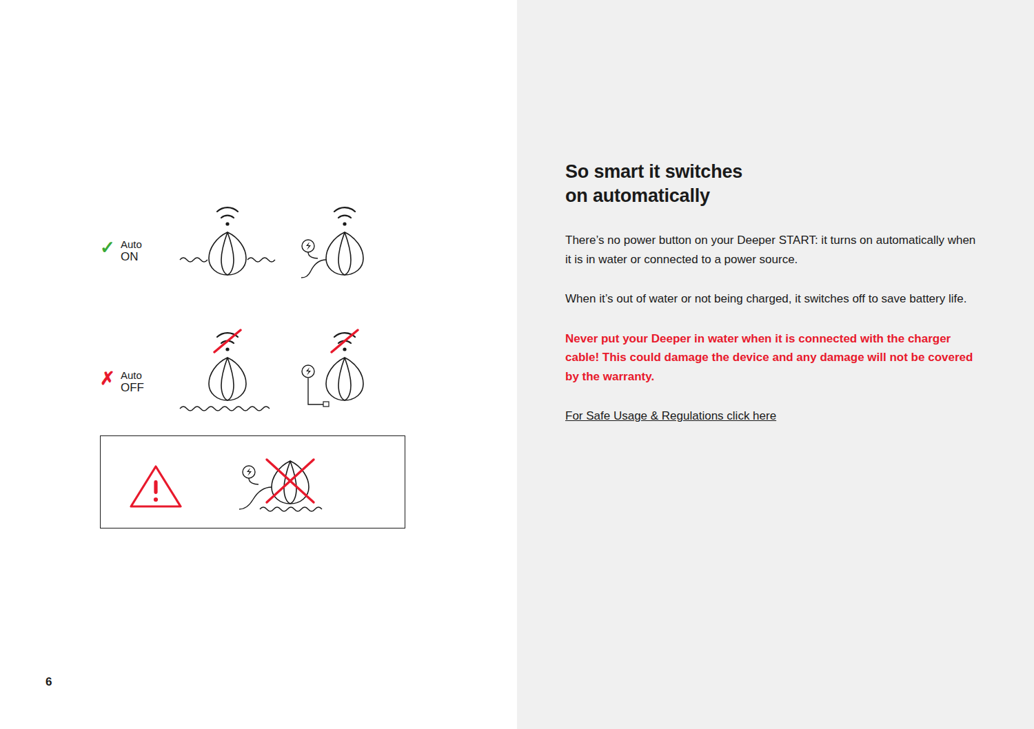✓ AutoON
✗ AutoOFF
6
So smart it switches
on automatically
There’s no power button on your Deeper START: it turns on automatically when it is in water or connected to a power source.
When it’s out of water or not being charged, it switches off to save battery life.
Never put your Deeper in water when it is connected with the charger cable! This could damage the device and any damage will not be covered by the warranty.
For Safe Usage & Regulations click here